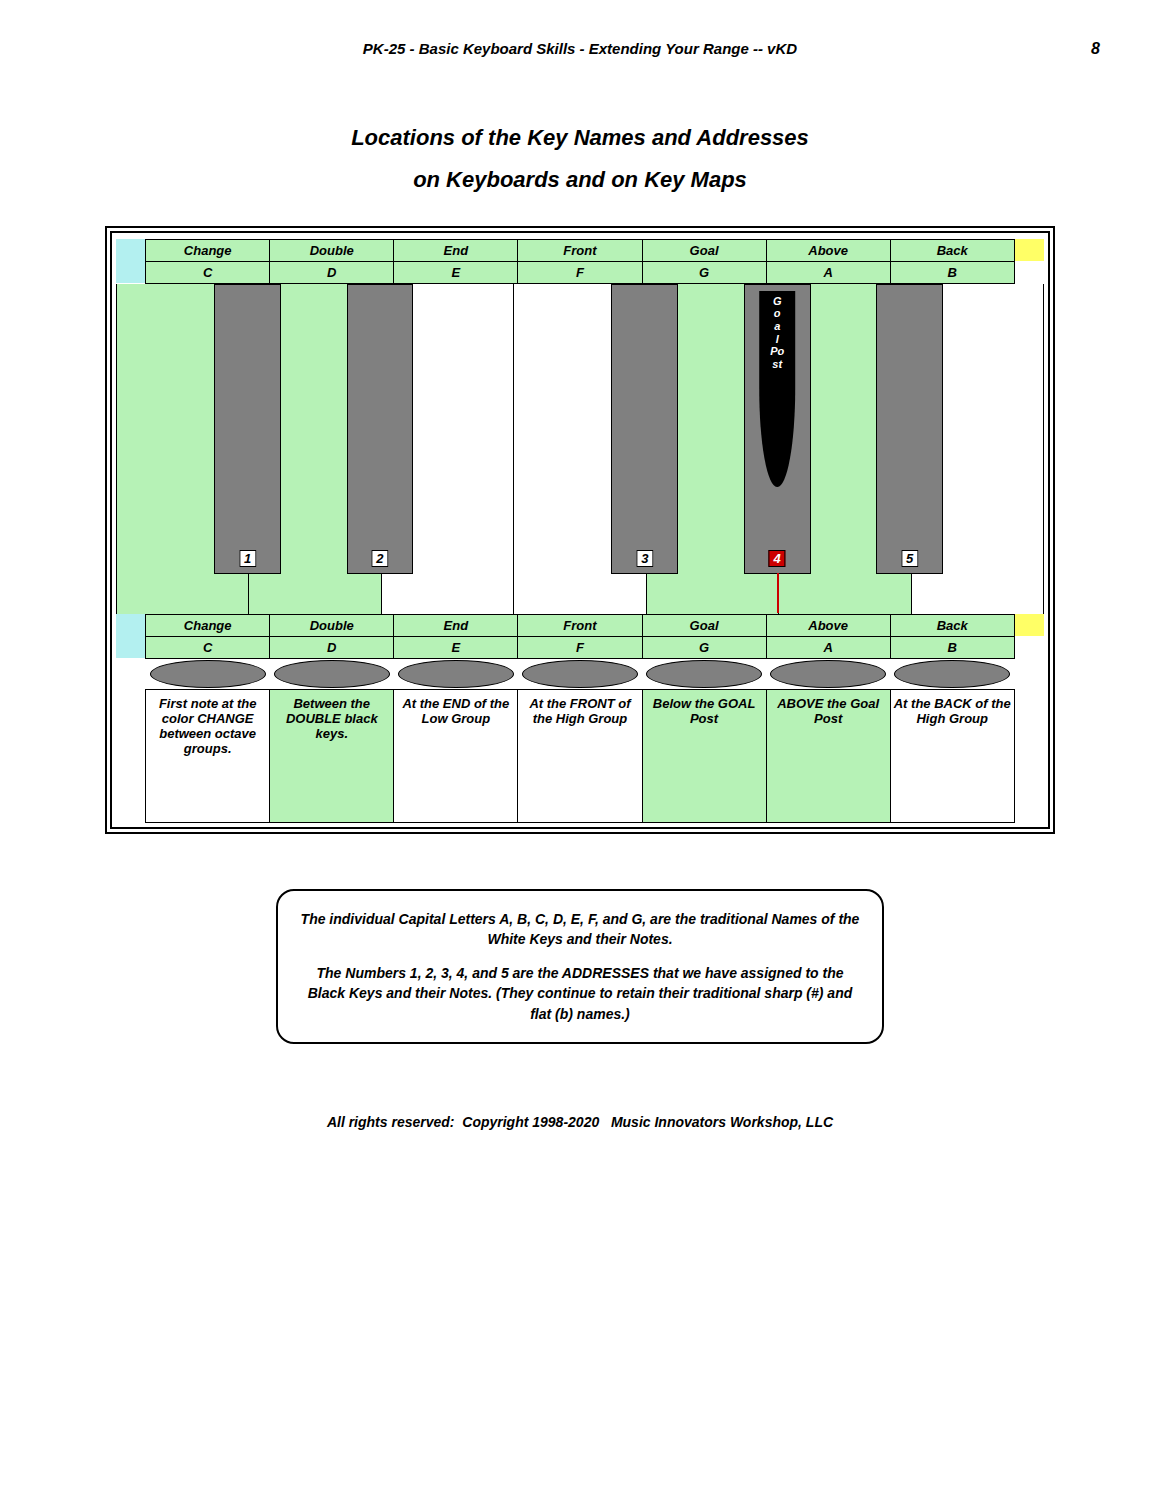PK-25 - Basic Keyboard Skills - Extending Your Range -- vKD
8
Locations of the Key Names and Addresses
on Keyboards and on Key Maps
| | Change | Double | End | Front | Goal | Above | Back | |
| | C | D | E | F | G | A | B | |
1
2
3
GoalPo st
4
5
| | Change | Double | End | Front | Goal | Above | Back | |
| | C | D | E | F | G | A | B | |
| | First note at the color CHANGE between octave groups. | Between the DOUBLE black keys. | At the END of the Low Group | At the FRONT of the High Group | Below the GOAL Post | ABOVE the Goal Post | At the BACK of the High Group | |
The individual Capital Letters A, B, C, D, E, F, and G, are the traditional Names of the White Keys and their Notes.
The Numbers 1, 2, 3, 4, and 5 are the ADDRESSES that we have assigned to the Black Keys and their Notes. (They continue to retain their traditional sharp (#) and flat (b) names.)
All rights reserved: Copyright 1998-2020 Music Innovators Workshop, LLC